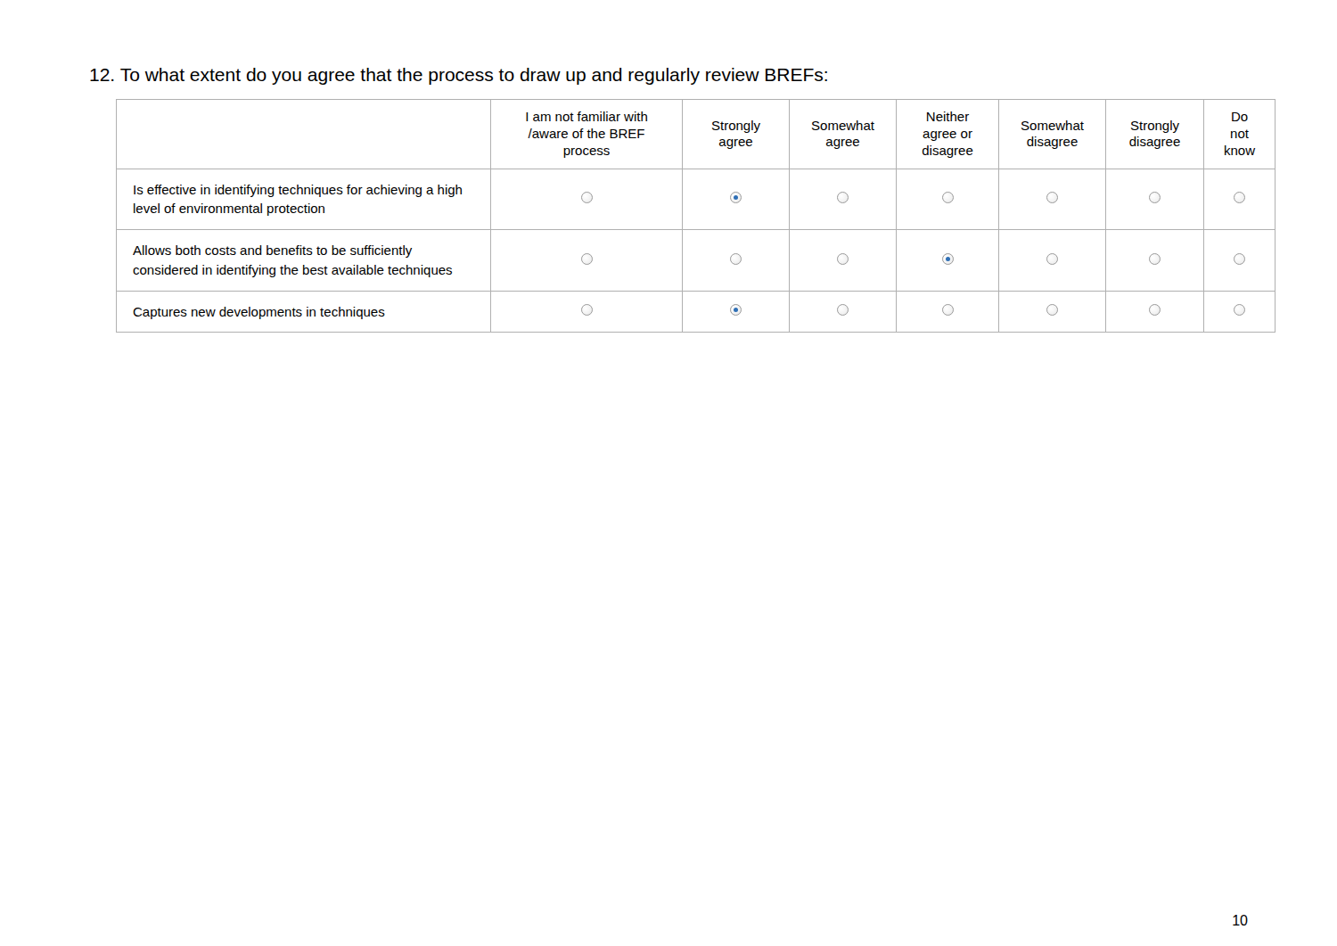12. To what extent do you agree that the process to draw up and regularly review BREFs:
| | I am not familiar with /aware of the BREF process | Strongly agree | Somewhat agree | Neither agree or disagree | Somewhat disagree | Strongly disagree | Do not know |
| --- | --- | --- | --- | --- | --- | --- | --- |
| Is effective in identifying techniques for achieving a high level of environmental protection | | | | | | | |
| Allows both costs and benefits to be sufficiently considered in identifying the best available techniques | | | | | | | |
| Captures new developments in techniques | | | | | | | |
10